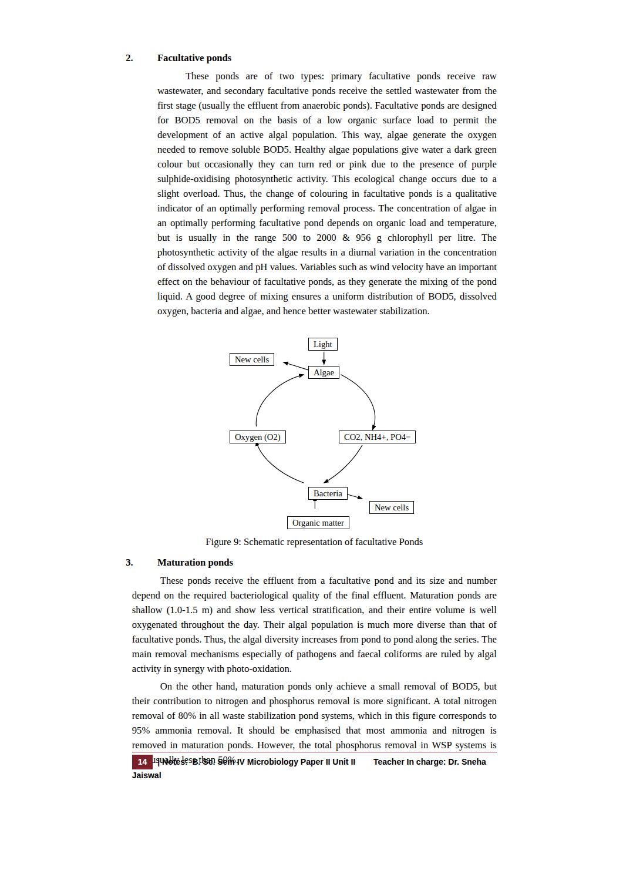2. Facultative ponds
These ponds are of two types: primary facultative ponds receive raw wastewater, and secondary facultative ponds receive the settled wastewater from the first stage (usually the effluent from anaerobic ponds). Facultative ponds are designed for BOD5 removal on the basis of a low organic surface load to permit the development of an active algal population. This way, algae generate the oxygen needed to remove soluble BOD5. Healthy algae populations give water a dark green colour but occasionally they can turn red or pink due to the presence of purple sulphide-oxidising photosynthetic activity. This ecological change occurs due to a slight overload. Thus, the change of colouring in facultative ponds is a qualitative indicator of an optimally performing removal process. The concentration of algae in an optimally performing facultative pond depends on organic load and temperature, but is usually in the range 500 to 2000 & 956 g chlorophyll per litre. The photosynthetic activity of the algae results in a diurnal variation in the concentration of dissolved oxygen and pH values. Variables such as wind velocity have an important effect on the behaviour of facultative ponds, as they generate the mixing of the pond liquid. A good degree of mixing ensures a uniform distribution of BOD5, dissolved oxygen, bacteria and algae, and hence better wastewater stabilization.
Light
Algae
New cells
Oxygen (O2)
CO2, NH4+, PO4=
Bacteria
New cells
Organic matter
Figure 9: Schematic representation of facultative Ponds
3. Maturation ponds
These ponds receive the effluent from a facultative pond and its size and number depend on the required bacteriological quality of the final effluent. Maturation ponds are shallow (1.0-1.5 m) and show less vertical stratification, and their entire volume is well oxygenated throughout the day. Their algal population is much more diverse than that of facultative ponds. Thus, the algal diversity increases from pond to pond along the series. The main removal mechanisms especially of pathogens and faecal coliforms are ruled by algal activity in synergy with photo-oxidation.
On the other hand, maturation ponds only achieve a small removal of BOD5, but their contribution to nitrogen and phosphorus removal is more significant. A total nitrogen removal of 80% in all waste stabilization pond systems, which in this figure corresponds to 95% ammonia removal. It should be emphasised that most ammonia and nitrogen is removed in maturation ponds. However, the total phosphorus removal in WSP systems is low, usually less than 50%.
14| Notes: B. Sc. Sem IV Microbiology Paper II Unit II Teacher In charge: Dr. Sneha Jaiswal